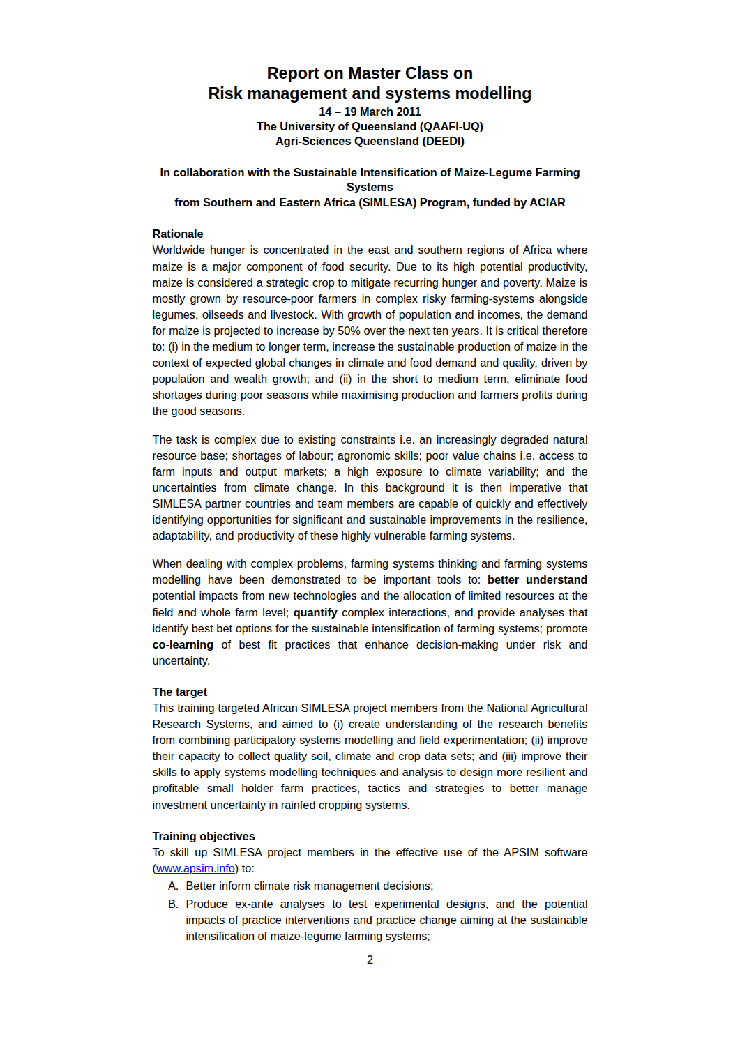Report on Master Class on
Risk management and systems modelling
14 – 19 March 2011
The University of Queensland (QAAFI-UQ)
Agri-Sciences Queensland (DEEDI)
In collaboration with the Sustainable Intensification of Maize-Legume Farming Systems
from Southern and Eastern Africa (SIMLESA) Program, funded by ACIAR
Rationale
Worldwide hunger is concentrated in the east and southern regions of Africa where maize is a major component of food security. Due to its high potential productivity, maize is considered a strategic crop to mitigate recurring hunger and poverty. Maize is mostly grown by resource-poor farmers in complex risky farming-systems alongside legumes, oilseeds and livestock. With growth of population and incomes, the demand for maize is projected to increase by 50% over the next ten years. It is critical therefore to: (i) in the medium to longer term, increase the sustainable production of maize in the context of expected global changes in climate and food demand and quality, driven by population and wealth growth; and (ii) in the short to medium term, eliminate food shortages during poor seasons while maximising production and farmers profits during the good seasons.
The task is complex due to existing constraints i.e. an increasingly degraded natural resource base; shortages of labour; agronomic skills; poor value chains i.e. access to farm inputs and output markets; a high exposure to climate variability; and the uncertainties from climate change. In this background it is then imperative that SIMLESA partner countries and team members are capable of quickly and effectively identifying opportunities for significant and sustainable improvements in the resilience, adaptability, and productivity of these highly vulnerable farming systems.
When dealing with complex problems, farming systems thinking and farming systems modelling have been demonstrated to be important tools to: better understand potential impacts from new technologies and the allocation of limited resources at the field and whole farm level; quantify complex interactions, and provide analyses that identify best bet options for the sustainable intensification of farming systems; promote co-learning of best fit practices that enhance decision-making under risk and uncertainty.
The target
This training targeted African SIMLESA project members from the National Agricultural Research Systems, and aimed to (i) create understanding of the research benefits from combining participatory systems modelling and field experimentation; (ii) improve their capacity to collect quality soil, climate and crop data sets; and (iii) improve their skills to apply systems modelling techniques and analysis to design more resilient and profitable small holder farm practices, tactics and strategies to better manage investment uncertainty in rainfed cropping systems.
Training objectives
To skill up SIMLESA project members in the effective use of the APSIM software (www.apsim.info) to:
Better inform climate risk management decisions;
Produce ex-ante analyses to test experimental designs, and the potential impacts of practice interventions and practice change aiming at the sustainable intensification of maize-legume farming systems;
2